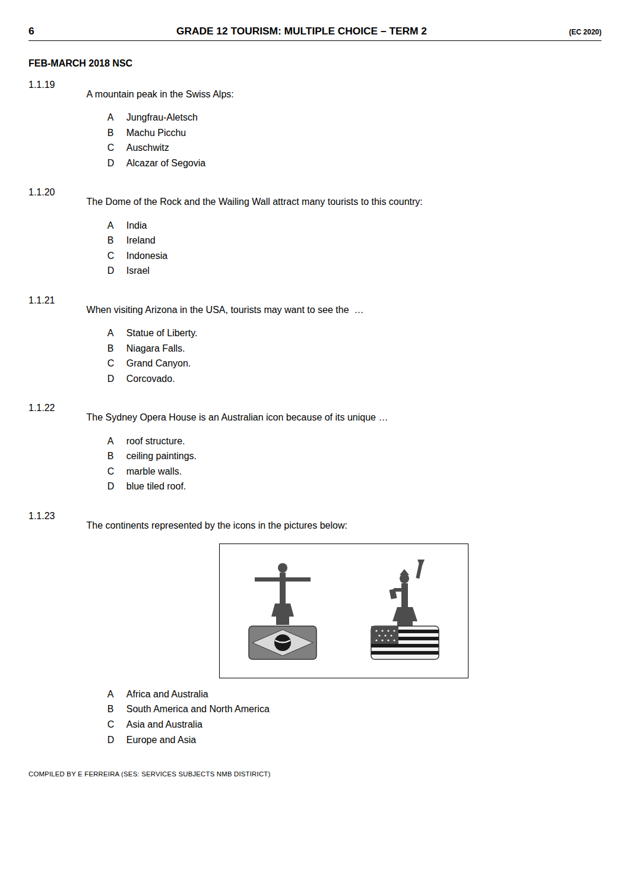6
GRADE 12 TOURISM: MULTIPLE CHOICE – TERM 2
(EC 2020)
FEB-MARCH 2018 NSC
1.1.19
A mountain peak in the Swiss Alps:
AJungfrau-Aletsch
BMachu Picchu
CAuschwitz
DAlcazar of Segovia
1.1.20
The Dome of the Rock and the Wailing Wall attract many tourists to this country:
AIndia
BIreland
CIndonesia
DIsrael
1.1.21
When visiting Arizona in the USA, tourists may want to see the …
AStatue of Liberty.
BNiagara Falls.
CGrand Canyon.
DCorcovado.
1.1.22
The Sydney Opera House is an Australian icon because of its unique …
Aroof structure.
Bceiling paintings.
Cmarble walls.
Dblue tiled roof.
1.1.23
The continents represented by the icons in the pictures below:
AAfrica and Australia
BSouth America and North America
CAsia and Australia
DEurope and Asia
COMPILED BY E FERREIRA (SES: SERVICES SUBJECTS NMB DISTIRICT)